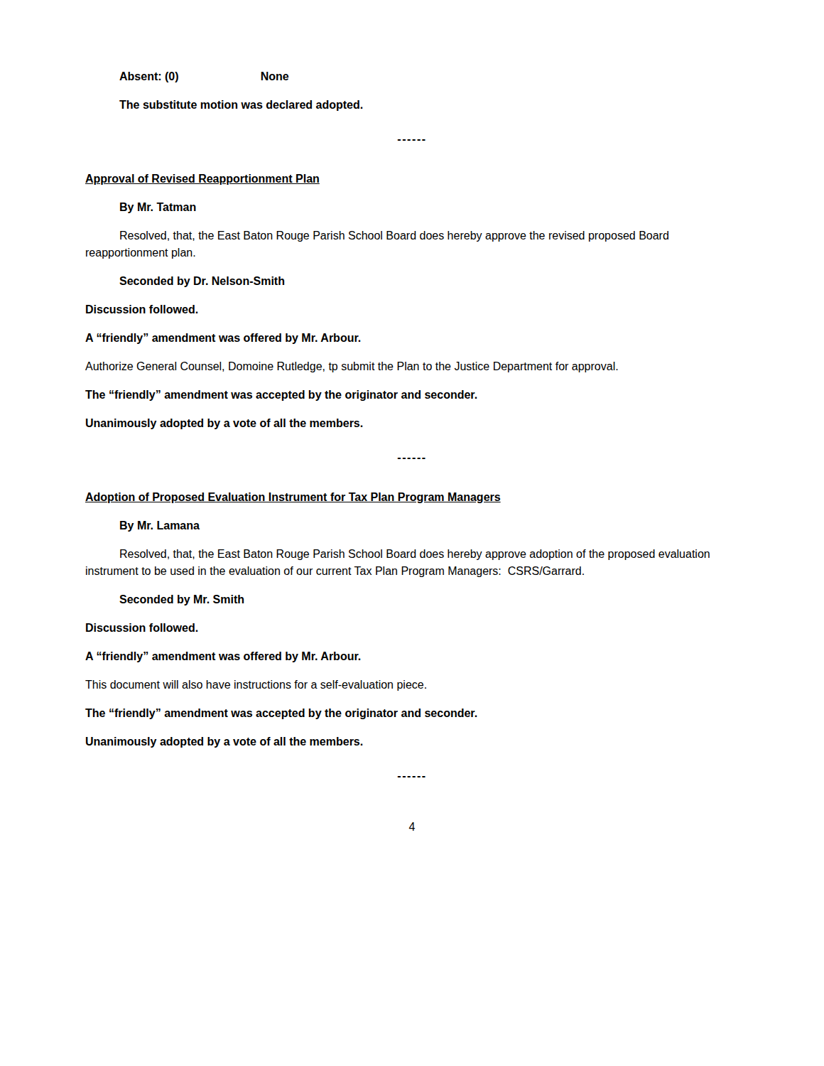Absent: (0) None
The substitute motion was declared adopted.
------
Approval of Revised Reapportionment Plan
By Mr. Tatman
Resolved, that, the East Baton Rouge Parish School Board does hereby approve the revised proposed Board reapportionment plan.
Seconded by Dr. Nelson-Smith
Discussion followed.
A “friendly” amendment was offered by Mr. Arbour.
Authorize General Counsel, Domoine Rutledge, tp submit the Plan to the Justice Department for approval.
The “friendly” amendment was accepted by the originator and seconder.
Unanimously adopted by a vote of all the members.
------
Adoption of Proposed Evaluation Instrument for Tax Plan Program Managers
By Mr. Lamana
Resolved, that, the East Baton Rouge Parish School Board does hereby approve adoption of the proposed evaluation instrument to be used in the evaluation of our current Tax Plan Program Managers: CSRS/Garrard.
Seconded by Mr. Smith
Discussion followed.
A “friendly” amendment was offered by Mr. Arbour.
This document will also have instructions for a self-evaluation piece.
The “friendly” amendment was accepted by the originator and seconder.
Unanimously adopted by a vote of all the members.
------
4